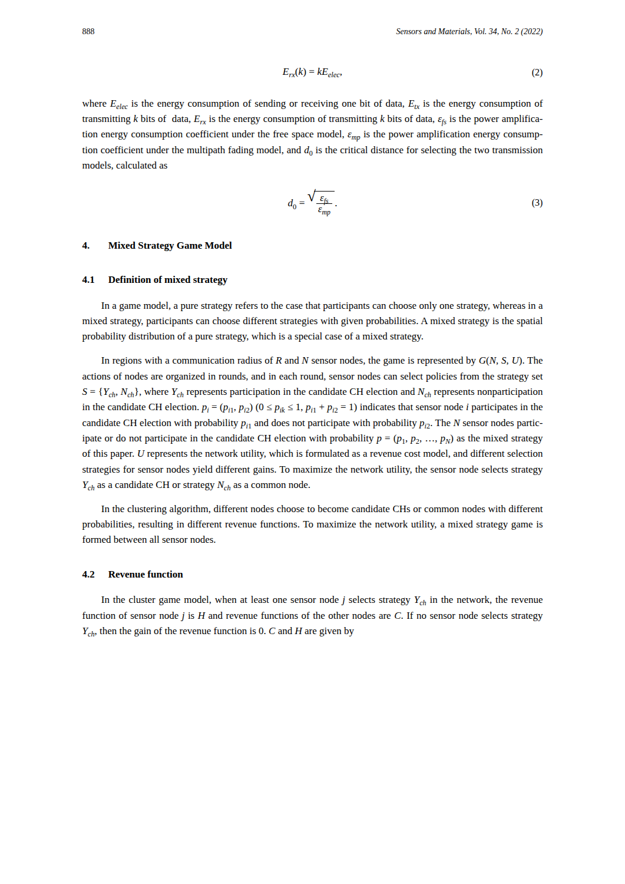888 Sensors and Materials, Vol. 34, No. 2 (2022)
Erx(k) = kEelec,
(2)
where Eelec is the energy consumption of sending or receiving one bit of data, Etx is the energy consumption of transmitting k bits of data, Erx is the energy consumption of transmitting k bits of data, εfs is the power amplification energy consumption coefficient under the free space model, εmp is the power amplification energy consumption coefficient under the multipath fading model, and d0 is the critical distance for selecting the two transmission models, calculated as
d0 = εfs εmp.
(3)
4. Mixed Strategy Game Model
4.1 Definition of mixed strategy
In a game model, a pure strategy refers to the case that participants can choose only one strategy, whereas in a mixed strategy, participants can choose different strategies with given probabilities. A mixed strategy is the spatial probability distribution of a pure strategy, which is a special case of a mixed strategy.
In regions with a communication radius of R and N sensor nodes, the game is represented by G(N, S, U). The actions of nodes are organized in rounds, and in each round, sensor nodes can select policies from the strategy set S = {Ych, Nch}, where Ych represents participation in the candidate CH election and Nch represents nonparticipation in the candidate CH election. pi = (pi1, pi2) (0 ≤ pik ≤ 1, pi1 + pi2 = 1) indicates that sensor node i participates in the candidate CH election with probability pi1 and does not participate with probability pi2. The N sensor nodes participate or do not participate in the candidate CH election with probability p = (p1, p2, …, pN) as the mixed strategy of this paper. U represents the network utility, which is formulated as a revenue cost model, and different selection strategies for sensor nodes yield different gains. To maximize the network utility, the sensor node selects strategy Ych as a candidate CH or strategy Nch as a common node.
In the clustering algorithm, different nodes choose to become candidate CHs or common nodes with different probabilities, resulting in different revenue functions. To maximize the network utility, a mixed strategy game is formed between all sensor nodes.
4.2 Revenue function
In the cluster game model, when at least one sensor node j selects strategy Ych in the network, the revenue function of sensor node j is H and revenue functions of the other nodes are C. If no sensor node selects strategy Ych, then the gain of the revenue function is 0. C and H are given by